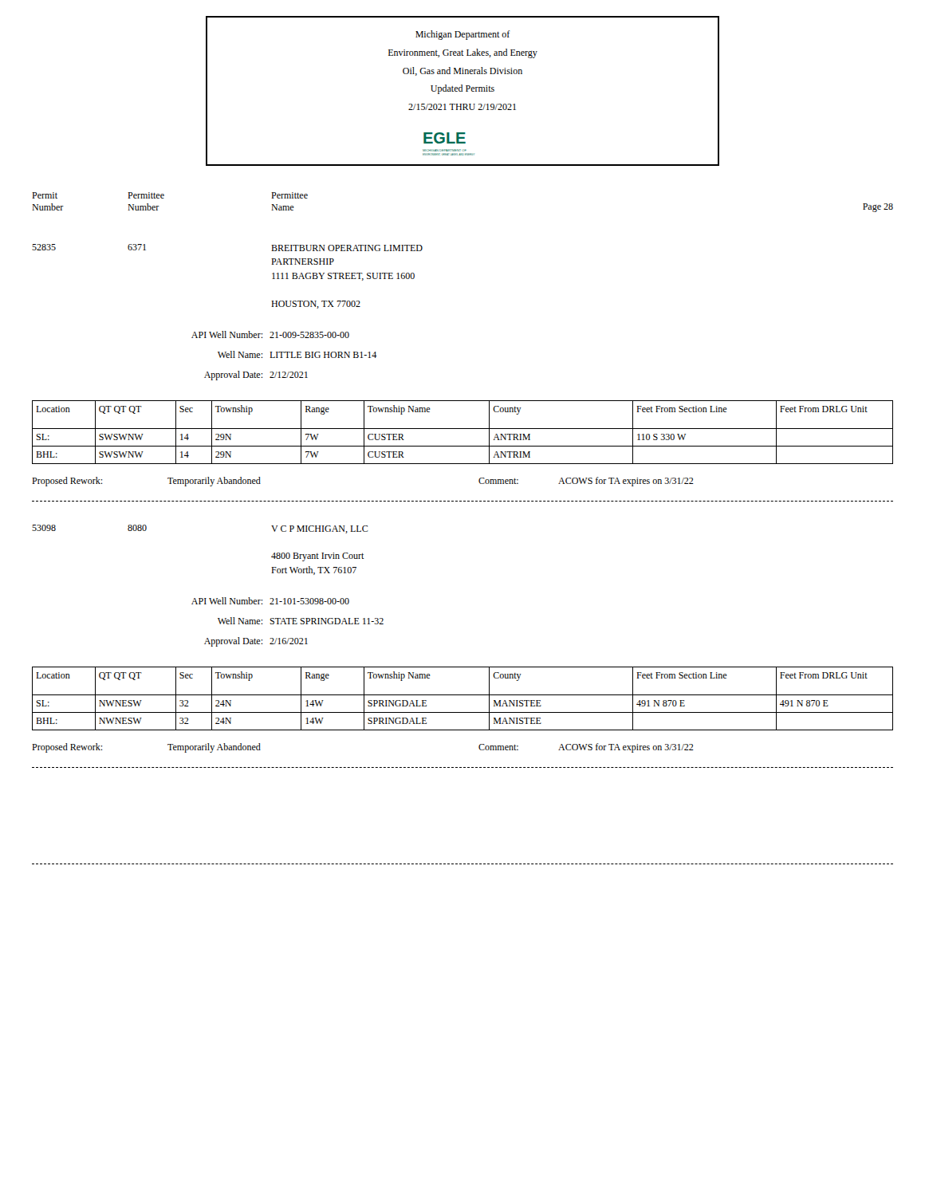Michigan Department of
Environment, Great Lakes, and Energy
Oil, Gas and Minerals Division
Updated Permits
2/15/2021 THRU 2/19/2021
Permit
Number
Permittee
Number
Permittee
Name
Page 28
52835 6371
BREITBURN OPERATING LIMITED
PARTNERSHIP
1111 BAGBY STREET, SUITE 1600
HOUSTON, TX 77002
API Well Number: 21-009-52835-00-00
Well Name: LITTLE BIG HORN B1-14
Approval Date: 2/12/2021
| Location | QT QT QT | Sec | Township | Range | Township Name | County | Feet From Section Line | Feet From DRLG Unit |
| --- | --- | --- | --- | --- | --- | --- | --- | --- |
| SL: | SWSWNW | 14 | 29N | 7W | CUSTER | ANTRIM | 110 S 330 W | |
| BHL: | SWSWNW | 14 | 29N | 7W | CUSTER | ANTRIM | | |
Proposed Rework: Temporarily Abandoned Comment: ACOWS for TA expires on 3/31/22
53098 8080
V C P MICHIGAN, LLC
4800 Bryant Irvin Court
Fort Worth, TX 76107
API Well Number: 21-101-53098-00-00
Well Name: STATE SPRINGDALE 11-32
Approval Date: 2/16/2021
| Location | QT QT QT | Sec | Township | Range | Township Name | County | Feet From Section Line | Feet From DRLG Unit |
| --- | --- | --- | --- | --- | --- | --- | --- | --- |
| SL: | NWNESW | 32 | 24N | 14W | SPRINGDALE | MANISTEE | 491 N 870 E | 491 N 870 E |
| BHL: | NWNESW | 32 | 24N | 14W | SPRINGDALE | MANISTEE | | |
Proposed Rework: Temporarily Abandoned Comment: ACOWS for TA expires on 3/31/22